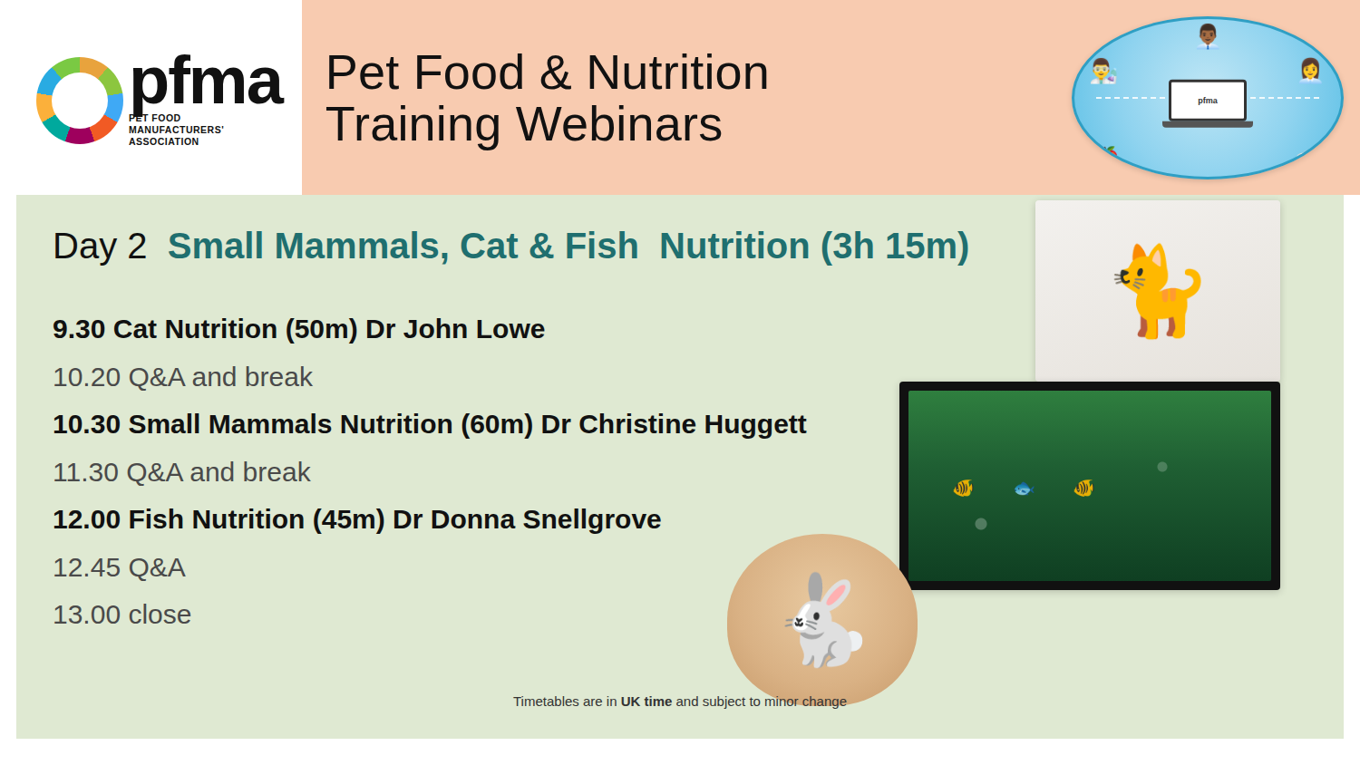pfma
PET FOOD
MANUFACTURERS'
ASSOCIATION
Pet Food & Nutrition
Training Webinars
👨🏾‍💼 👨‍🔬 👩‍💼 🍎 ☕
pfma
Day 2 Small Mammals, Cat & Fish Nutrition (3h 15m)
9.30 Cat Nutrition (50m) Dr John Lowe
10.20 Q&A and break
10.30 Small Mammals Nutrition (60m) Dr Christine Huggett
11.30 Q&A and break
12.00 Fish Nutrition (45m) Dr Donna Snellgrove
12.45 Q&A
13.00 close
🐈
🐇
Timetables are in UK time and subject to minor change